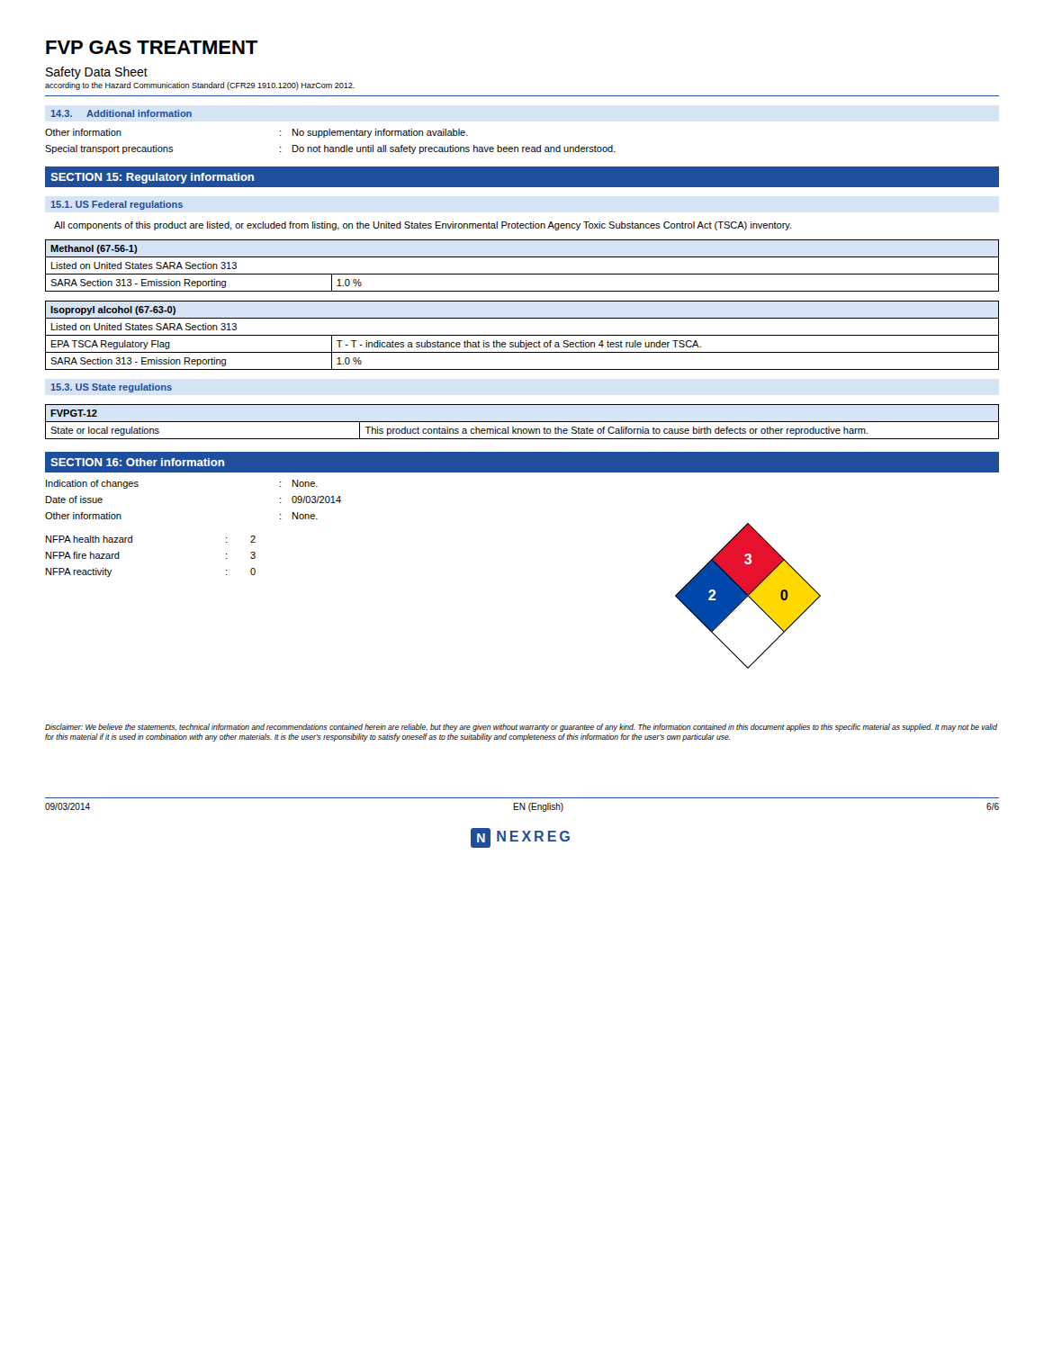FVP GAS TREATMENT
Safety Data Sheet
according to the Hazard Communication Standard (CFR29 1910.1200) HazCom 2012.
14.3. Additional information
Other information
:
No supplementary information available.
Special transport precautions
:
Do not handle until all safety precautions have been read and understood.
SECTION 15: Regulatory information
15.1. US Federal regulations
All components of this product are listed, or excluded from listing, on the United States Environmental Protection Agency Toxic Substances Control Act (TSCA) inventory.
| Methanol (67-56-1) |
| Listed on United States SARA Section 313 |
| SARA Section 313 - Emission Reporting | 1.0 % |
| Isopropyl alcohol (67-63-0) |
| Listed on United States SARA Section 313 |
| EPA TSCA Regulatory Flag | T - T - indicates a substance that is the subject of a Section 4 test rule under TSCA. |
| SARA Section 313 - Emission Reporting | 1.0 % |
15.3. US State regulations
| FVPGT-12 |
| State or local regulations | This product contains a chemical known to the State of California to cause birth defects or other reproductive harm. |
SECTION 16: Other information
Indication of changes
:
None.
Date of issue
:
09/03/2014
Other information
:
None.
NFPA health hazard
:
2
NFPA fire hazard
:
3
NFPA reactivity
:
0
3
2
0
Disclaimer: We believe the statements, technical information and recommendations contained herein are reliable, but they are given without warranty or guarantee of any kind. The information contained in this document applies to this specific material as supplied. It may not be valid for this material if it is used in combination with any other materials. It is the user's responsibility to satisfy oneself as to the suitability and completeness of this information for the user's own particular use.
09/03/2014
EN (English)
6/6
NNEXREG